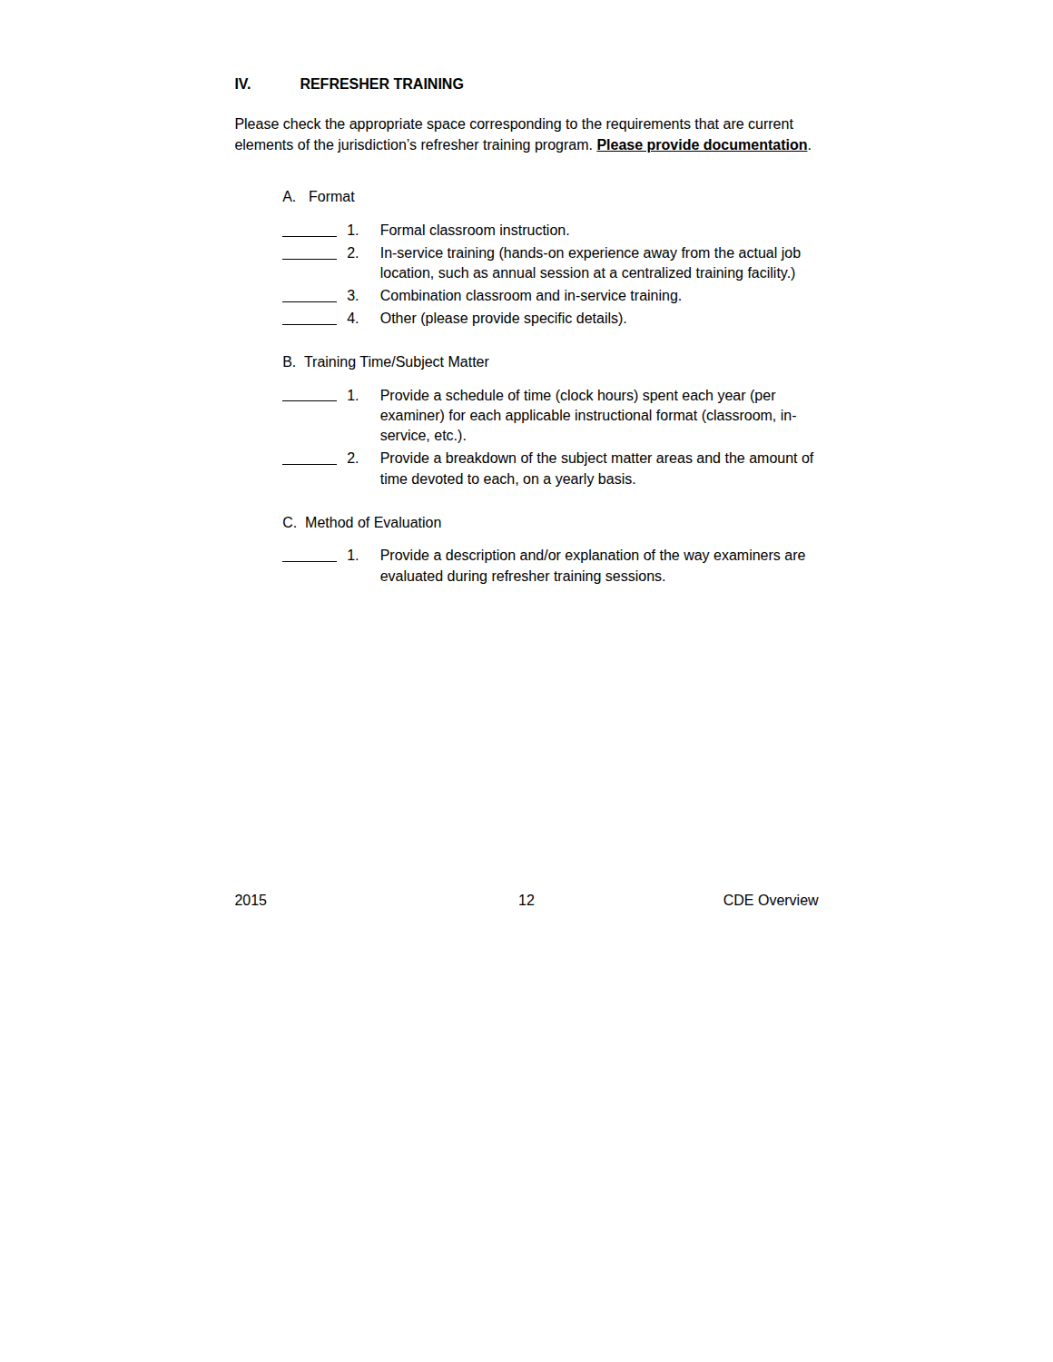IV. REFRESHER TRAINING
Please check the appropriate space corresponding to the requirements that are current elements of the jurisdiction’s refresher training program. Please provide documentation.
A. Format
1. Formal classroom instruction.
2. In-service training (hands-on experience away from the actual job location, such as annual session at a centralized training facility.)
3. Combination classroom and in-service training.
4. Other (please provide specific details).
B. Training Time/Subject Matter
1. Provide a schedule of time (clock hours) spent each year (per examiner) for each applicable instructional format (classroom, in-service, etc.).
2. Provide a breakdown of the subject matter areas and the amount of time devoted to each, on a yearly basis.
C. Method of Evaluation
1. Provide a description and/or explanation of the way examiners are evaluated during refresher training sessions.
2015 12 CDE Overview